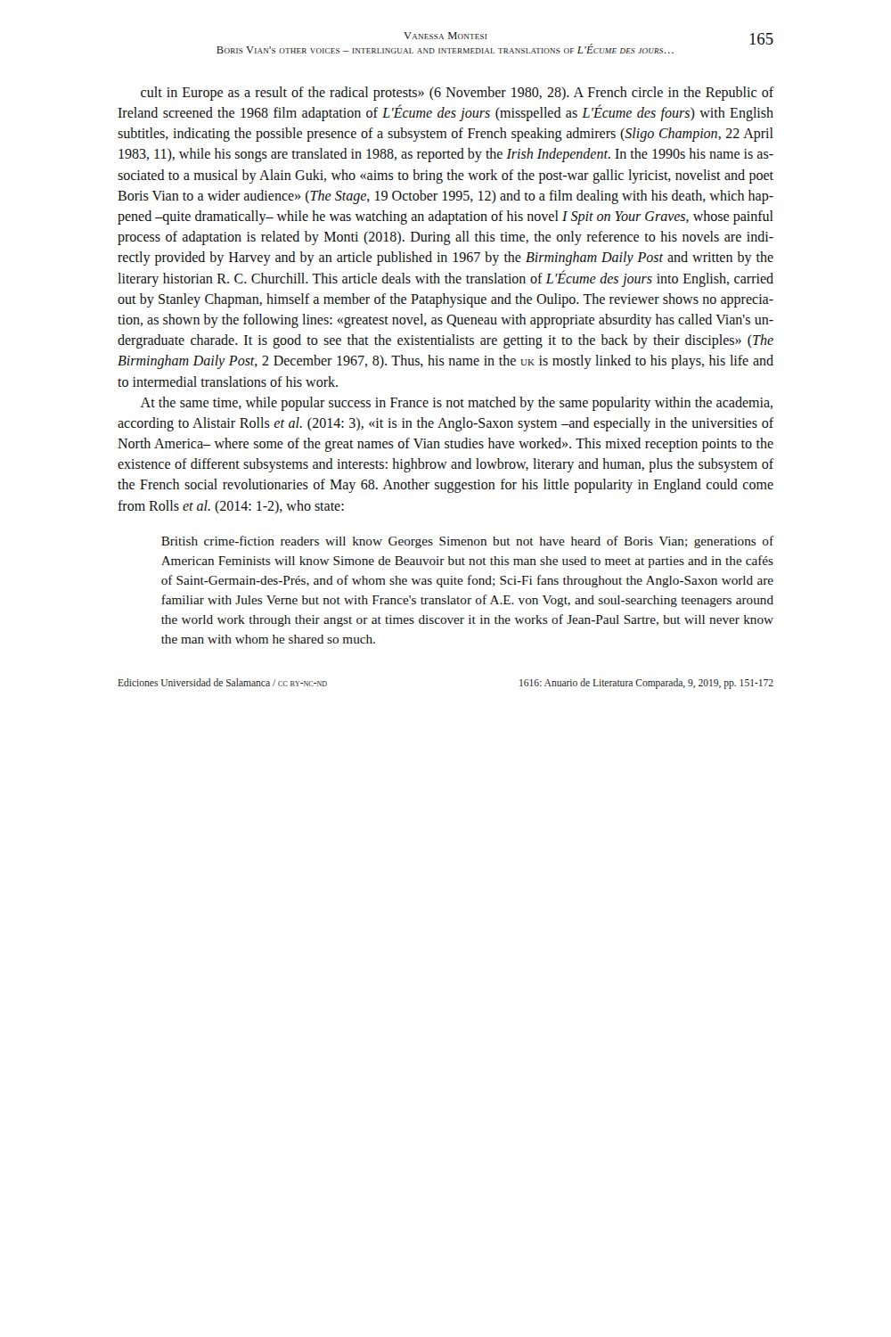165 Vanessa Montesi Boris Vian's other voices – interlingual and intermedial translations of L'Écume des jours…
cult in Europe as a result of the radical protests» (6 November 1980, 28). A French circle in the Republic of Ireland screened the 1968 film adaptation of L'Écume des jours (misspelled as L'Écume des fours) with English subtitles, indicating the possible presence of a subsystem of French speaking admirers (Sligo Champion, 22 April 1983, 11), while his songs are translated in 1988, as reported by the Irish Independent. In the 1990s his name is associated to a musical by Alain Guki, who «aims to bring the work of the post-war gallic lyricist, novelist and poet Boris Vian to a wider audience» (The Stage, 19 October 1995, 12) and to a film dealing with his death, which happened –quite dramatically– while he was watching an adaptation of his novel I Spit on Your Graves, whose painful process of adaptation is related by Monti (2018). During all this time, the only reference to his novels are indirectly provided by Harvey and by an article published in 1967 by the Birmingham Daily Post and written by the literary historian R. C. Churchill. This article deals with the translation of L'Écume des jours into English, carried out by Stanley Chapman, himself a member of the Pataphysique and the Oulipo. The reviewer shows no appreciation, as shown by the following lines: «greatest novel, as Queneau with appropriate absurdity has called Vian's undergraduate charade. It is good to see that the existentialists are getting it to the back by their disciples» (The Birmingham Daily Post, 2 December 1967, 8). Thus, his name in the uk is mostly linked to his plays, his life and to intermedial translations of his work.
At the same time, while popular success in France is not matched by the same popularity within the academia, according to Alistair Rolls et al. (2014: 3), «it is in the Anglo-Saxon system –and especially in the universities of North America– where some of the great names of Vian studies have worked». This mixed reception points to the existence of different subsystems and interests: highbrow and lowbrow, literary and human, plus the subsystem of the French social revolutionaries of May 68. Another suggestion for his little popularity in England could come from Rolls et al. (2014: 1-2), who state:
British crime-fiction readers will know Georges Simenon but not have heard of Boris Vian; generations of American Feminists will know Simone de Beauvoir but not this man she used to meet at parties and in the cafés of Saint-Germain-des-Prés, and of whom she was quite fond; Sci-Fi fans throughout the Anglo-Saxon world are familiar with Jules Verne but not with France's translator of A.E. von Vogt, and soul-searching teenagers around the world work through their angst or at times discover it in the works of Jean-Paul Sartre, but will never know the man with whom he shared so much.
Ediciones Universidad de Salamanca / cc by-nc-nd 1616: Anuario de Literatura Comparada, 9, 2019, pp. 151-172